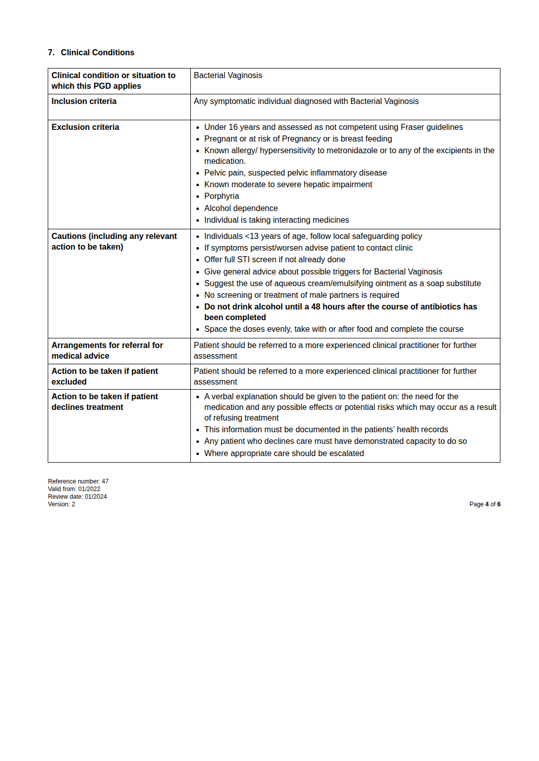7. Clinical Conditions
| Clinical condition or situation to which this PGD applies | Bacterial Vaginosis |
| Inclusion criteria | Any symptomatic individual diagnosed with Bacterial Vaginosis |
| Exclusion criteria | Under 16 years and assessed as not competent using Fraser guidelines Pregnant or at risk of Pregnancy or is breast feeding Known allergy/ hypersensitivity to metronidazole or to any of the excipients in the medication. Pelvic pain, suspected pelvic inflammatory disease Known moderate to severe hepatic impairment Porphyria Alcohol dependence Individual is taking interacting medicines |
| Cautions (including any relevant action to be taken) | Individuals <13 years of age, follow local safeguarding policy If symptoms persist/worsen advise patient to contact clinic Offer full STI screen if not already done Give general advice about possible triggers for Bacterial Vaginosis Suggest the use of aqueous cream/emulsifying ointment as a soap substitute No screening or treatment of male partners is required Do not drink alcohol until a 48 hours after the course of antibiotics has been completed Space the doses evenly, take with or after food and complete the course |
| Arrangements for referral for medical advice | Patient should be referred to a more experienced clinical practitioner for further assessment |
| Action to be taken if patient excluded | Patient should be referred to a more experienced clinical practitioner for further assessment |
| Action to be taken if patient declines treatment | A verbal explanation should be given to the patient on: the need for the medication and any possible effects or potential risks which may occur as a result of refusing treatment This information must be documented in the patients’ health records Any patient who declines care must have demonstrated capacity to do so Where appropriate care should be escalated |
Reference number: 47
Valid from: 01/2022
Review date: 01/2024
Version: 2 Page 4 of 6